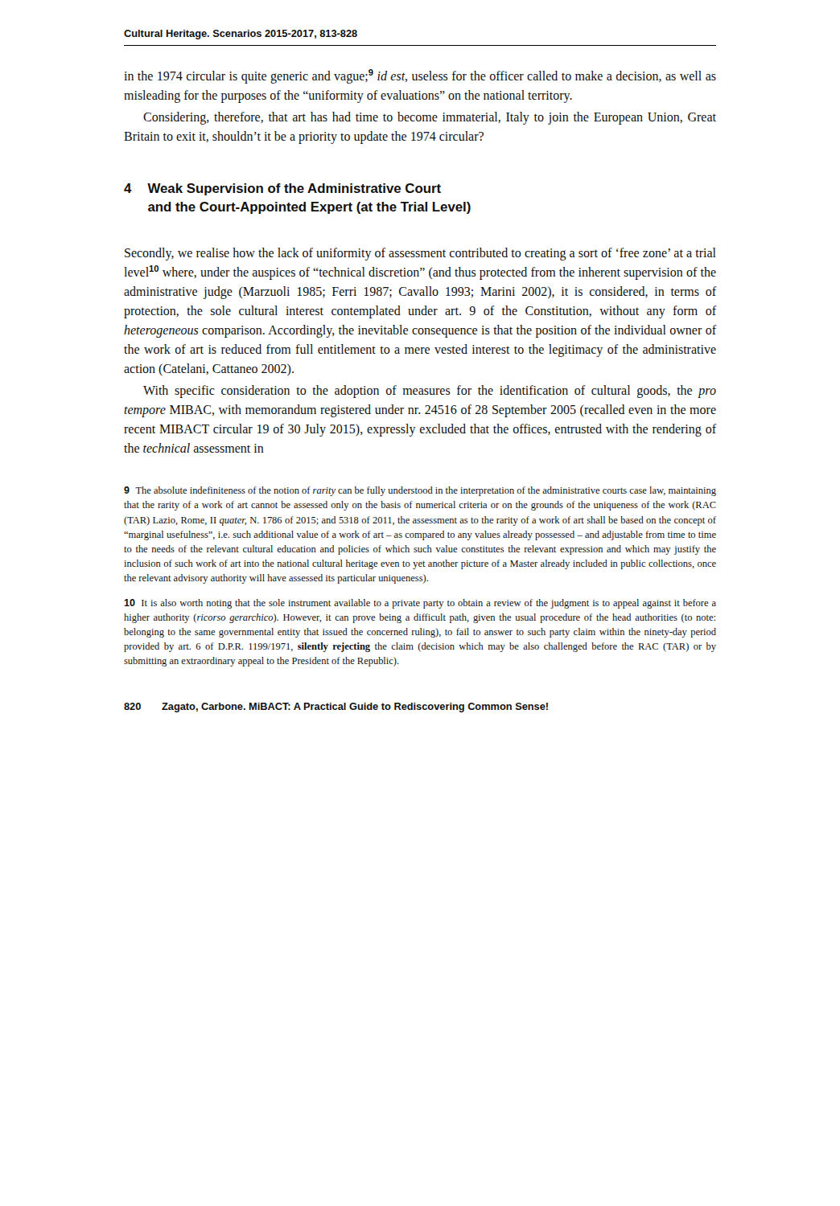Cultural Heritage. Scenarios 2015-2017, 813-828
in the 1974 circular is quite generic and vague;9 id est, useless for the officer called to make a decision, as well as misleading for the purposes of the “uniformity of evaluations” on the national territory.
Considering, therefore, that art has had time to become immaterial, Italy to join the European Union, Great Britain to exit it, shouldn’t it be a priority to update the 1974 circular?
4 Weak Supervision of the Administrative Court
and the Court-Appointed Expert (at the Trial Level)
Secondly, we realise how the lack of uniformity of assessment contributed to creating a sort of ‘free zone’ at a trial level10 where, under the auspices of “technical discretion” (and thus protected from the inherent supervision of the administrative judge (Marzuoli 1985; Ferri 1987; Cavallo 1993; Marini 2002), it is considered, in terms of protection, the sole cultural interest contemplated under art. 9 of the Constitution, without any form of heterogeneous comparison. Accordingly, the inevitable consequence is that the position of the individual owner of the work of art is reduced from full entitlement to a mere vested interest to the legitimacy of the administrative action (Catelani, Cattaneo 2002).
With specific consideration to the adoption of measures for the identification of cultural goods, the pro tempore MIBAC, with memorandum registered under nr. 24516 of 28 September 2005 (recalled even in the more recent MIBACT circular 19 of 30 July 2015), expressly excluded that the offices, entrusted with the rendering of the technical assessment in
9 The absolute indefiniteness of the notion of rarity can be fully understood in the interpretation of the administrative courts case law, maintaining that the rarity of a work of art cannot be assessed only on the basis of numerical criteria or on the grounds of the uniqueness of the work (RAC (TAR) Lazio, Rome, II quater, N. 1786 of 2015; and 5318 of 2011, the assessment as to the rarity of a work of art shall be based on the concept of “marginal usefulness”, i.e. such additional value of a work of art – as compared to any values already possessed – and adjustable from time to time to the needs of the relevant cultural education and policies of which such value constitutes the relevant expression and which may justify the inclusion of such work of art into the national cultural heritage even to yet another picture of a Master already included in public collections, once the relevant advisory authority will have assessed its particular uniqueness).
10 It is also worth noting that the sole instrument available to a private party to obtain a review of the judgment is to appeal against it before a higher authority (ricorso gerarchico). However, it can prove being a difficult path, given the usual procedure of the head authorities (to note: belonging to the same governmental entity that issued the concerned ruling), to fail to answer to such party claim within the ninety-day period provided by art. 6 of D.P.R. 1199/1971, silently rejecting the claim (decision which may be also challenged before the RAC (TAR) or by submitting an extraordinary appeal to the President of the Republic).
820 Zagato, Carbone. MiBACT: A Practical Guide to Rediscovering Common Sense!